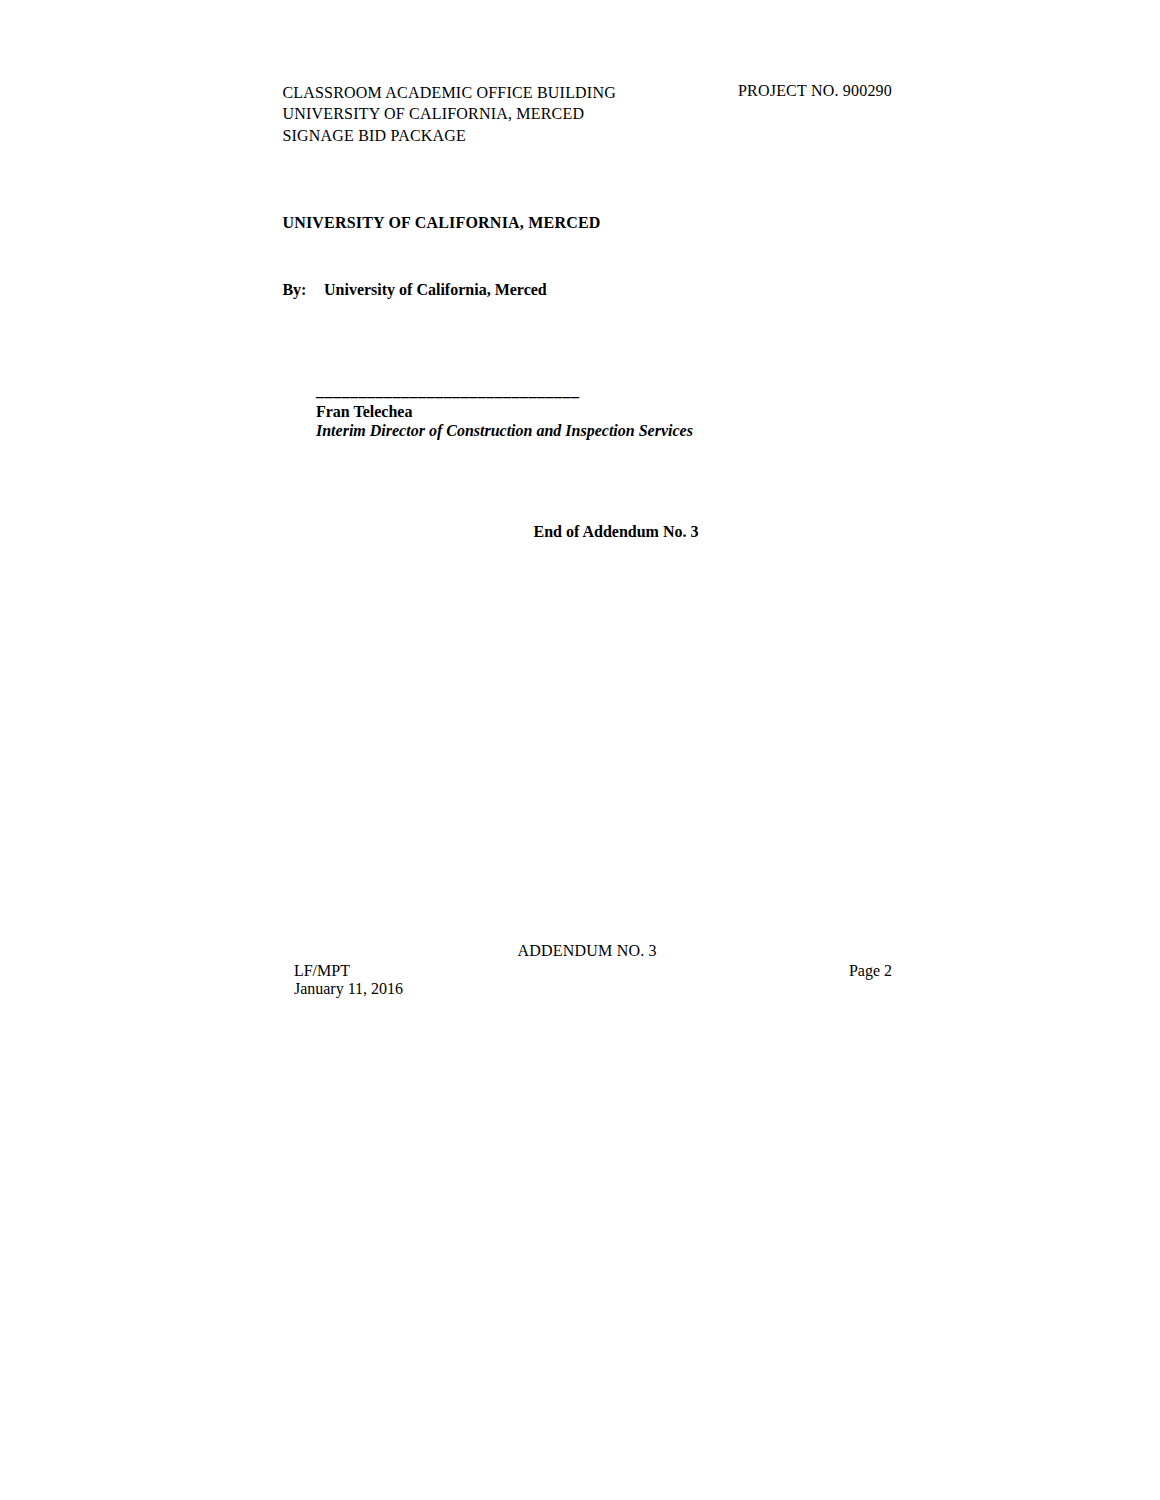Classroom Academic Office Building
University of California, Merced
Signage Bid Package
Project No. 900290
University of California, Merced
By: University of California, Merced
_______________________________
Fran Telechea
Interim Director of Construction and Inspection Services
End of Addendum No. 3
Addendum No. 3
LF/MPT
January 11, 2016
Page 2